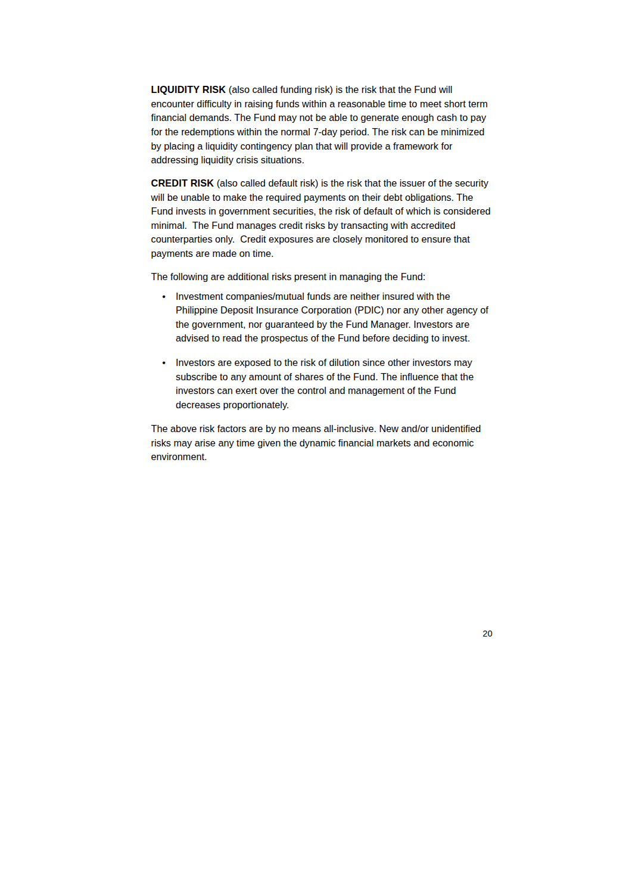LIQUIDITY RISK (also called funding risk) is the risk that the Fund will encounter difficulty in raising funds within a reasonable time to meet short term financial demands. The Fund may not be able to generate enough cash to pay for the redemptions within the normal 7-day period. The risk can be minimized by placing a liquidity contingency plan that will provide a framework for addressing liquidity crisis situations.
CREDIT RISK (also called default risk) is the risk that the issuer of the security will be unable to make the required payments on their debt obligations. The Fund invests in government securities, the risk of default of which is considered minimal. The Fund manages credit risks by transacting with accredited counterparties only. Credit exposures are closely monitored to ensure that payments are made on time.
The following are additional risks present in managing the Fund:
Investment companies/mutual funds are neither insured with the Philippine Deposit Insurance Corporation (PDIC) nor any other agency of the government, nor guaranteed by the Fund Manager. Investors are advised to read the prospectus of the Fund before deciding to invest.
Investors are exposed to the risk of dilution since other investors may subscribe to any amount of shares of the Fund. The influence that the investors can exert over the control and management of the Fund decreases proportionately.
The above risk factors are by no means all-inclusive. New and/or unidentified risks may arise any time given the dynamic financial markets and economic environment.
20